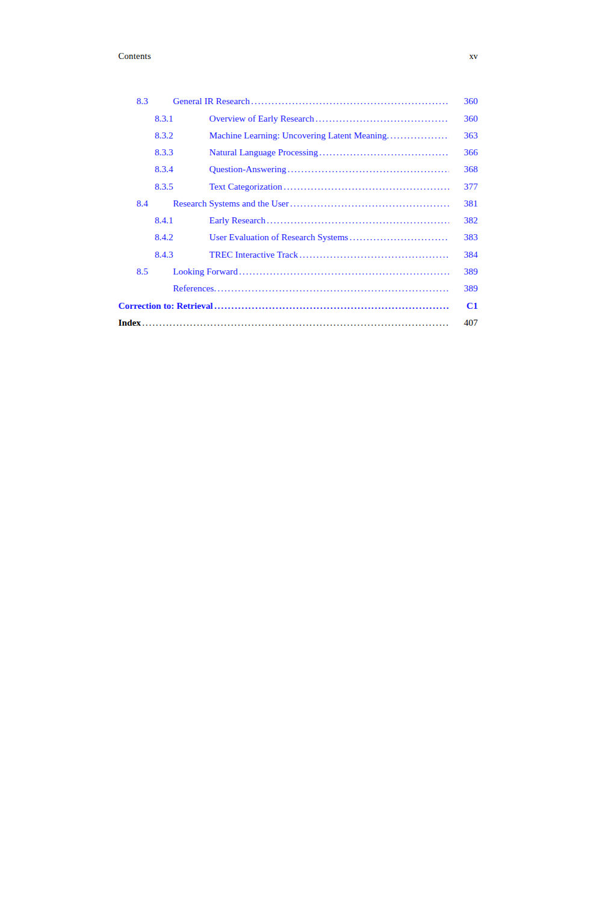Contents
xv
8.3 General IR Research ................................................................................................... 360
8.3.1 Overview of Early Research ................................................................................................... 360
8.3.2 Machine Learning: Uncovering Latent Meaning. ................................................................................................... 363
8.3.3 Natural Language Processing ................................................................................................... 366
8.3.4 Question-Answering ................................................................................................... 368
8.3.5 Text Categorization ................................................................................................... 377
8.4 Research Systems and the User ................................................................................................... 381
8.4.1 Early Research ................................................................................................... 382
8.4.2 User Evaluation of Research Systems ................................................................................................... 383
8.4.3 TREC Interactive Track ................................................................................................... 384
8.5 Looking Forward ................................................................................................... 389
References. ................................................................................................... 389
Correction to: Retrieval ................................................................................................... C1
Index ................................................................................................... 407